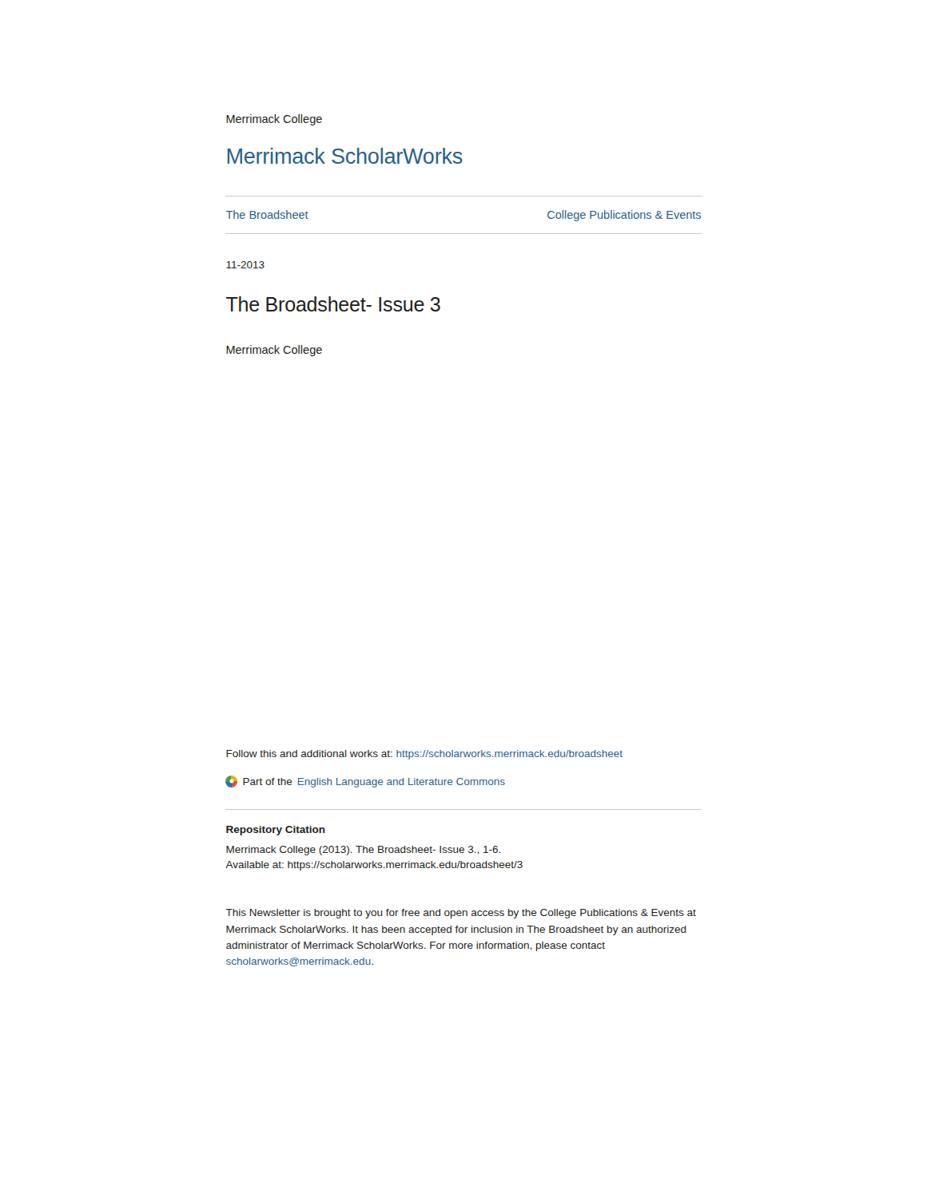Merrimack College
Merrimack ScholarWorks
The Broadsheet College Publications & Events
11-2013
The Broadsheet- Issue 3
Merrimack College
Follow this and additional works at: https://scholarworks.merrimack.edu/broadsheet
Part of the English Language and Literature Commons
Repository Citation
Merrimack College (2013). The Broadsheet- Issue 3., 1-6.
Available at: https://scholarworks.merrimack.edu/broadsheet/3
This Newsletter is brought to you for free and open access by the College Publications & Events at Merrimack ScholarWorks. It has been accepted for inclusion in The Broadsheet by an authorized administrator of Merrimack ScholarWorks. For more information, please contact scholarworks@merrimack.edu.